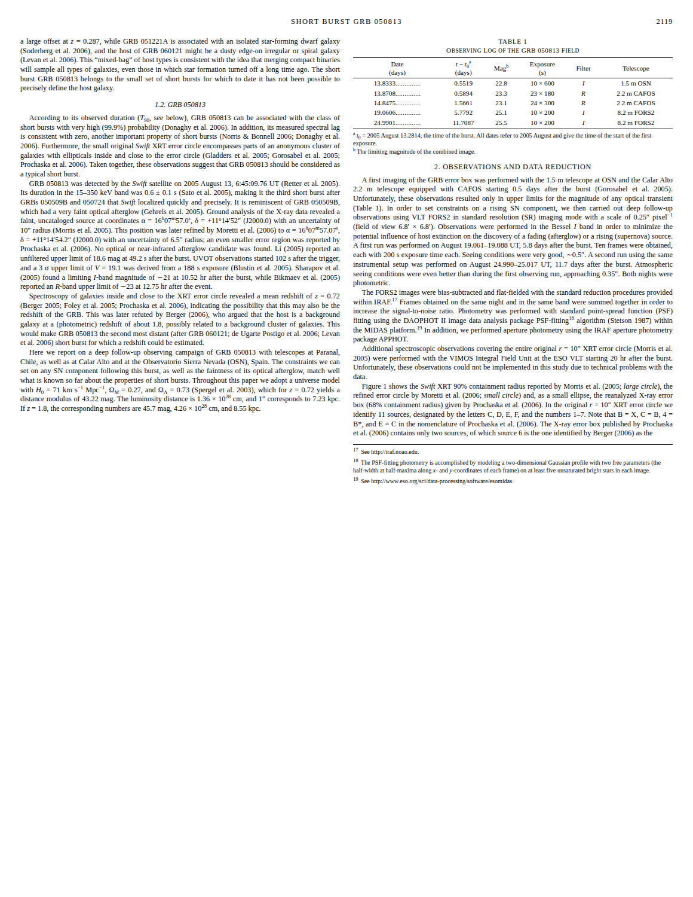SHORT BURST GRB 050813
2119
a large offset at z = 0.287, while GRB 051221A is associated with an isolated star-forming dwarf galaxy (Soderberg et al. 2006), and the host of GRB 060121 might be a dusty edge-on irregular or spiral galaxy (Levan et al. 2006). This “mixed-bag” of host types is consistent with the idea that merging compact binaries will sample all types of galaxies, even those in which star formation turned off a long time ago. The short burst GRB 050813 belongs to the small set of short bursts for which to date it has not been possible to precisely define the host galaxy.
1.2. GRB 050813
According to its observed duration (T90, see below), GRB 050813 can be associated with the class of short bursts with very high (99.9%) probability (Donaghy et al. 2006). In addition, its measured spectral lag is consistent with zero, another important property of short bursts (Norris & Bonnell 2006; Donaghy et al. 2006). Furthermore, the small original Swift XRT error circle encompasses parts of an anonymous cluster of galaxies with ellipticals inside and close to the error circle (Gladders et al. 2005; Gorosabel et al. 2005; Prochaska et al. 2006). Taken together, these observations suggest that GRB 050813 should be considered as a typical short burst.
GRB 050813 was detected by the Swift satellite on 2005 August 13, 6:45:09.76 UT (Retter et al. 2005). Its duration in the 15–350 keV band was 0.6 ± 0.1 s (Sato et al. 2005), making it the third short burst after GRBs 050509B and 050724 that Swift localized quickly and precisely. It is reminiscent of GRB 050509B, which had a very faint optical afterglow (Gehrels et al. 2005). Ground analysis of the X-ray data revealed a faint, uncataloged source at coordinates α = 16h07m57.0s, δ = +11°14′52″ (J2000.0) with an uncertainty of 10″ radius (Morris et al. 2005). This position was later refined by Moretti et al. (2006) to α = 16h07m57.07s, δ = +11°14′54.2″ (J2000.0) with an uncertainty of 6.5″ radius; an even smaller error region was reported by Prochaska et al. (2006). No optical or near-infrared afterglow candidate was found. Li (2005) reported an unfiltered upper limit of 18.6 mag at 49.2 s after the burst. UVOT observations started 102 s after the trigger, and a 3 σ upper limit of V = 19.1 was derived from a 188 s exposure (Blustin et al. 2005). Sharapov et al. (2005) found a limiting I-band magnitude of ∼21 at 10.52 hr after the burst, while Bikmaev et al. (2005) reported an R-band upper limit of ∼23 at 12.75 hr after the event.
Spectroscopy of galaxies inside and close to the XRT error circle revealed a mean redshift of z = 0.72 (Berger 2005; Foley et al. 2005; Prochaska et al. 2006), indicating the possibility that this may also be the redshift of the GRB. This was later refuted by Berger (2006), who argued that the host is a background galaxy at a (photometric) redshift of about 1.8, possibly related to a background cluster of galaxies. This would make GRB 050813 the second most distant (after GRB 060121; de Ugarte Postigo et al. 2006; Levan et al. 2006) short burst for which a redshift could be estimated.
Here we report on a deep follow-up observing campaign of GRB 050813 with telescopes at Paranal, Chile, as well as at Calar Alto and at the Observatorio Sierra Nevada (OSN), Spain. The constraints we can set on any SN component following this burst, as well as the faintness of its optical afterglow, match well what is known so far about the properties of short bursts. Throughout this paper we adopt a universe model with H0 = 71 km s−1 Mpc−1, ΩM = 0.27, and ΩΛ = 0.73 (Spergel et al. 2003), which for z = 0.72 yields a distance modulus of 43.22 mag. The luminosity distance is 1.36 × 1028 cm, and 1″ corresponds to 7.23 kpc. If z = 1.8, the corresponding numbers are 45.7 mag, 4.26 × 1028 cm, and 8.55 kpc.
TABLE 1
OBSERVING LOG OF THE GRB 050813 FIELD
| Date (days) | t − t 0 a (days) | Mag b | Exposure (s) | Filter | Telescope |
| --- | --- | --- | --- | --- | --- |
| 13.8333 .............. | 0.5519 | 22.8 | 10 × 600 | I | 1.5 m OSN |
| 13.8708 .............. | 0.5894 | 23.3 | 23 × 180 | R | 2.2 m CAFOS |
| 14.8475 .............. | 1.5661 | 23.1 | 24 × 300 | R | 2.2 m CAFOS |
| 19.0606 .............. | 5.7792 | 25.1 | 10 × 200 | I | 8.2 m FORS2 |
| 24.9901 .............. | 11.7087 | 25.5 | 10 × 200 | I | 8.2 m FORS2 |
a t0 = 2005 August 13.2814, the time of the burst. All dates refer to 2005 August and give the time of the start of the first exposure.
b The limiting magnitude of the combined image.
2. OBSERVATIONS AND DATA REDUCTION
A first imaging of the GRB error box was performed with the 1.5 m telescope at OSN and the Calar Alto 2.2 m telescope equipped with CAFOS starting 0.5 days after the burst (Gorosabel et al. 2005). Unfortunately, these observations resulted only in upper limits for the magnitude of any optical transient (Table 1). In order to set constraints on a rising SN component, we then carried out deep follow-up observations using VLT FORS2 in standard resolution (SR) imaging mode with a scale of 0.25″ pixel−1 (field of view 6.8′ × 6.8′). Observations were performed in the Bessel I band in order to minimize the potential influence of host extinction on the discovery of a fading (afterglow) or a rising (supernova) source. A first run was performed on August 19.061–19.088 UT, 5.8 days after the burst. Ten frames were obtained, each with 200 s exposure time each. Seeing conditions were very good, ∼0.5″. A second run using the same instrumental setup was performed on August 24.990–25.017 UT, 11.7 days after the burst. Atmospheric seeing conditions were even better than during the first observing run, approaching 0.35″. Both nights were photometric.
The FORS2 images were bias-subtracted and flat-fielded with the standard reduction procedures provided within IRAF.17 Frames obtained on the same night and in the same band were summed together in order to increase the signal-to-noise ratio. Photometry was performed with standard point-spread function (PSF) fitting using the DAOPHOT II image data analysis package PSF-fitting18 algorithm (Stetson 1987) within the MIDAS platform.19 In addition, we performed aperture photometry using the IRAF aperture photometry package APPHOT.
Additional spectroscopic observations covering the entire original r = 10″ XRT error circle (Morris et al. 2005) were performed with the VIMOS Integral Field Unit at the ESO VLT starting 20 hr after the burst. Unfortunately, these observations could not be implemented in this study due to technical problems with the data.
Figure 1 shows the Swift XRT 90% containment radius reported by Morris et al. (2005; large circle), the refined error circle by Moretti et al. (2006; small circle) and, as a small ellipse, the reanalyzed X-ray error box (68% containment radius) given by Prochaska et al. (2006). In the original r = 10″ XRT error circle we identify 11 sources, designated by the letters C, D, E, F, and the numbers 1–7. Note that B = X, C = B, 4 = B*, and E = C in the nomenclature of Prochaska et al. (2006). The X-ray error box published by Prochaska et al. (2006) contains only two sources, of which source 6 is the one identified by Berger (2006) as the
17 See http://iraf.noao.edu.
18 The PSF-fitting photometry is accomplished by modeling a two-dimensional Gaussian profile with two free parameters (the half-width at half-maxima along x- and y-coordinates of each frame) on at least five unsaturated bright stars in each image.
19 See http://www.eso.org/sci/data-processing/software/esomidas.